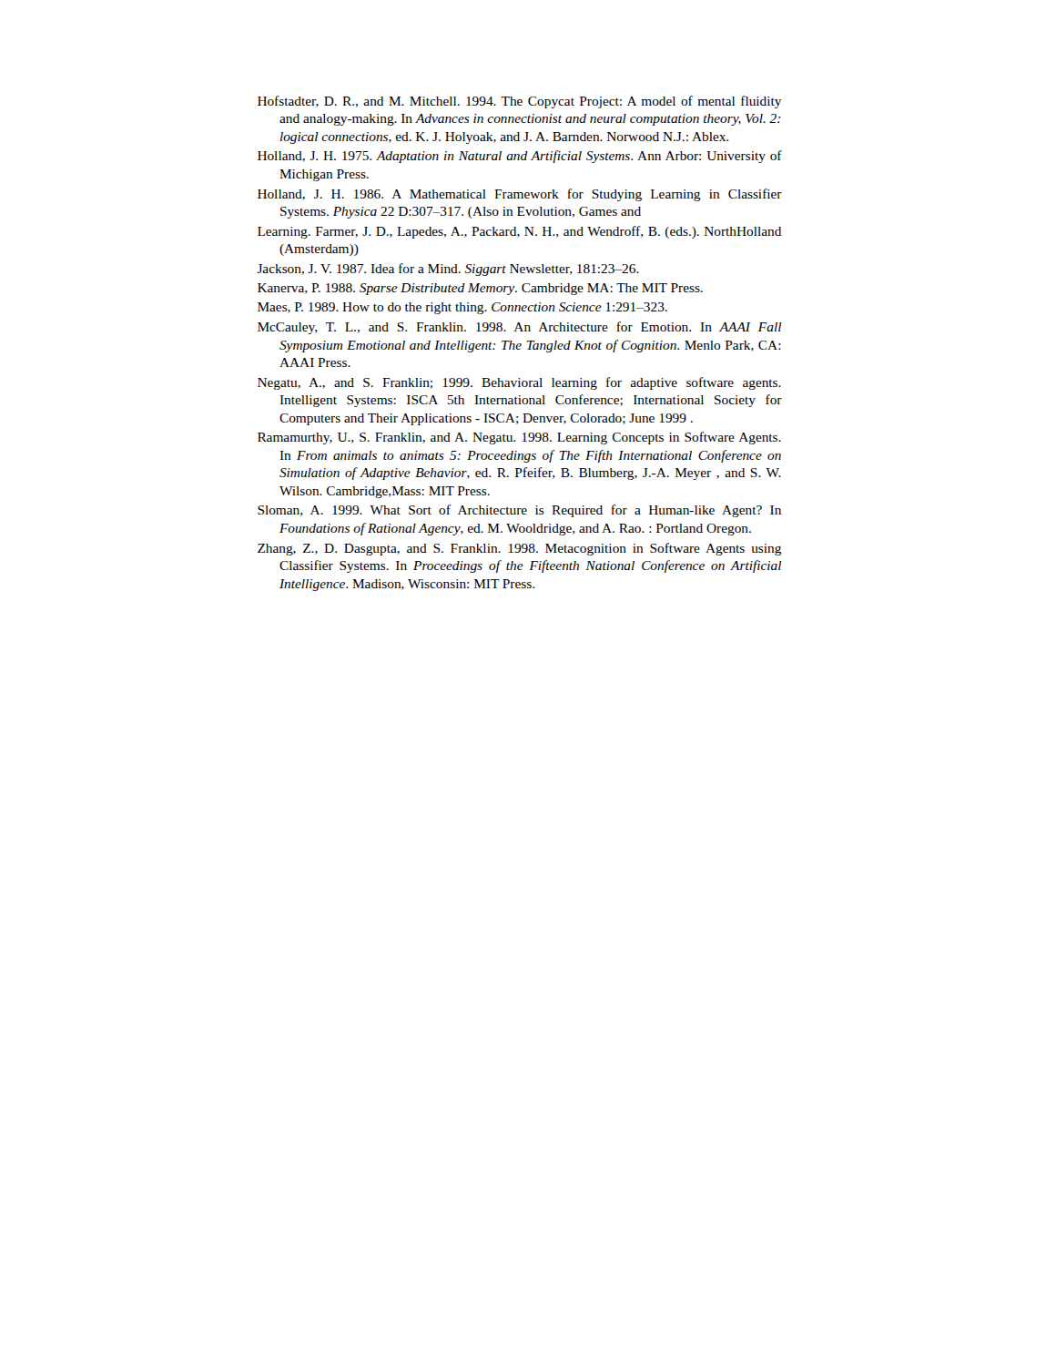Hofstadter, D. R., and M. Mitchell. 1994. The Copycat Project: A model of mental fluidity and analogy-making. In Advances in connectionist and neural computation theory, Vol. 2: logical connections, ed. K. J. Holyoak, and J. A. Barnden. Norwood N.J.: Ablex.
Holland, J. H. 1975. Adaptation in Natural and Artificial Systems. Ann Arbor: University of Michigan Press.
Holland, J. H. 1986. A Mathematical Framework for Studying Learning in Classifier Systems. Physica 22 D:307–317. (Also in Evolution, Games and
Learning. Farmer, J. D., Lapedes, A., Packard, N. H., and Wendroff, B. (eds.). NorthHolland (Amsterdam))
Jackson, J. V. 1987. Idea for a Mind. Siggart Newsletter, 181:23–26.
Kanerva, P. 1988. Sparse Distributed Memory. Cambridge MA: The MIT Press.
Maes, P. 1989. How to do the right thing. Connection Science 1:291–323.
McCauley, T. L., and S. Franklin. 1998. An Architecture for Emotion. In AAAI Fall Symposium Emotional and Intelligent: The Tangled Knot of Cognition. Menlo Park, CA: AAAI Press.
Negatu, A., and S. Franklin; 1999. Behavioral learning for adaptive software agents. Intelligent Systems: ISCA 5th International Conference; International Society for Computers and Their Applications - ISCA; Denver, Colorado; June 1999 .
Ramamurthy, U., S. Franklin, and A. Negatu. 1998. Learning Concepts in Software Agents. In From animals to animats 5: Proceedings of The Fifth International Conference on Simulation of Adaptive Behavior, ed. R. Pfeifer, B. Blumberg, J.-A. Meyer , and S. W. Wilson. Cambridge,Mass: MIT Press.
Sloman, A. 1999. What Sort of Architecture is Required for a Human-like Agent? In Foundations of Rational Agency, ed. M. Wooldridge, and A. Rao. : Portland Oregon.
Zhang, Z., D. Dasgupta, and S. Franklin. 1998. Metacognition in Software Agents using Classifier Systems. In Proceedings of the Fifteenth National Conference on Artificial Intelligence. Madison, Wisconsin: MIT Press.